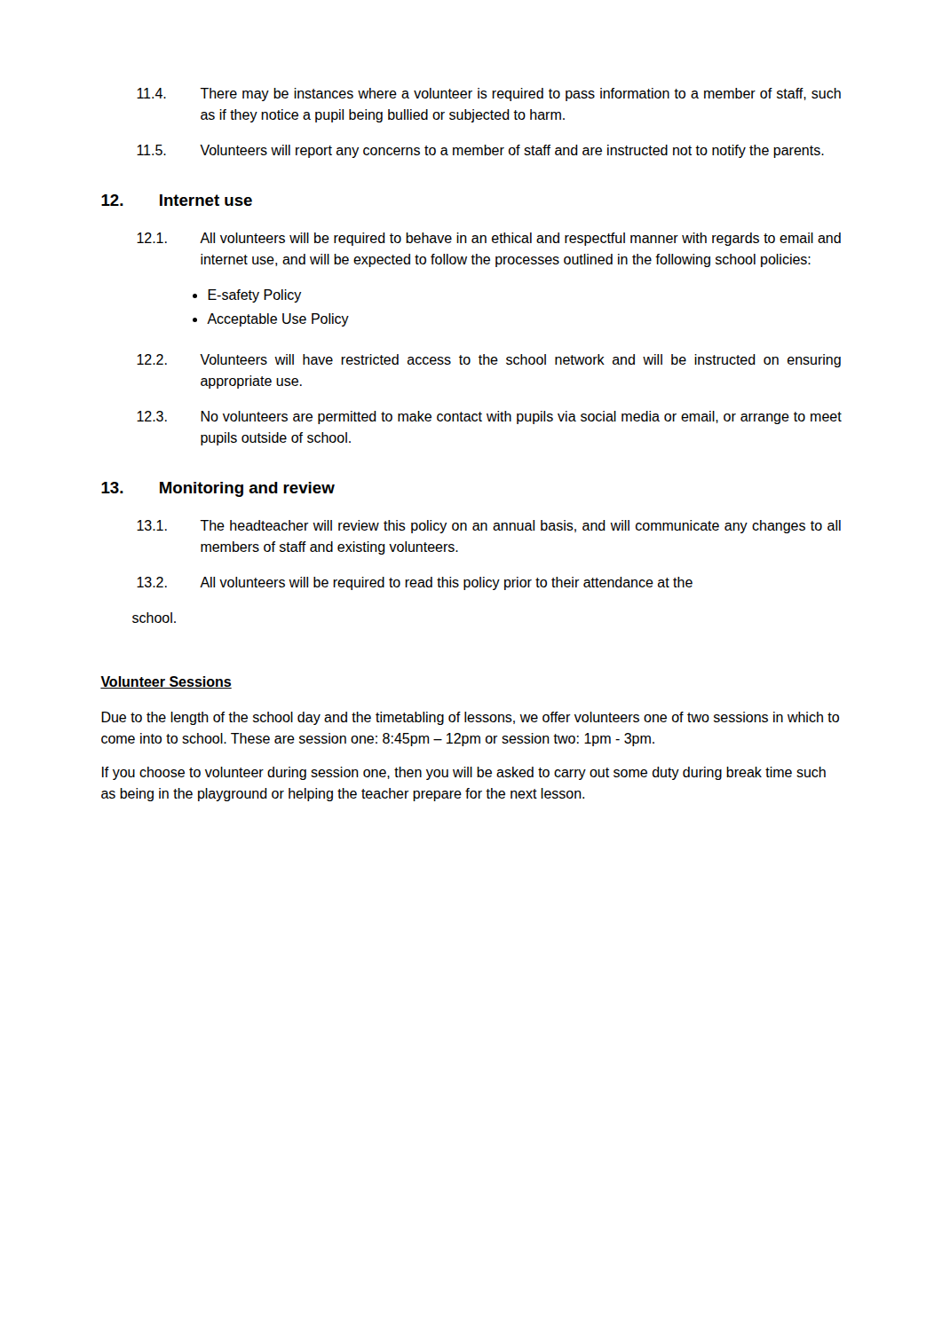11.4.
There may be instances where a volunteer is required to pass information to a member of staff, such as if they notice a pupil being bullied or subjected to harm.
11.5.
Volunteers will report any concerns to a member of staff and are instructed not to notify the parents.
12. Internet use
12.1.
All volunteers will be required to behave in an ethical and respectful manner with regards to email and internet use, and will be expected to follow the processes outlined in the following school policies:
E-safety Policy
Acceptable Use Policy
12.2.
Volunteers will have restricted access to the school network and will be instructed on ensuring appropriate use.
12.3.
No volunteers are permitted to make contact with pupils via social media or email, or arrange to meet pupils outside of school.
13. Monitoring and review
13.1.
The headteacher will review this policy on an annual basis, and will communicate any changes to all members of staff and existing volunteers.
13.2.
All volunteers will be required to read this policy prior to their attendance at the
school.
Volunteer Sessions
Due to the length of the school day and the timetabling of lessons, we offer volunteers one of two sessions in which to come into to school. These are session one: 8:45pm – 12pm or session two: 1pm - 3pm.
If you choose to volunteer during session one, then you will be asked to carry out some duty during break time such as being in the playground or helping the teacher prepare for the next lesson.